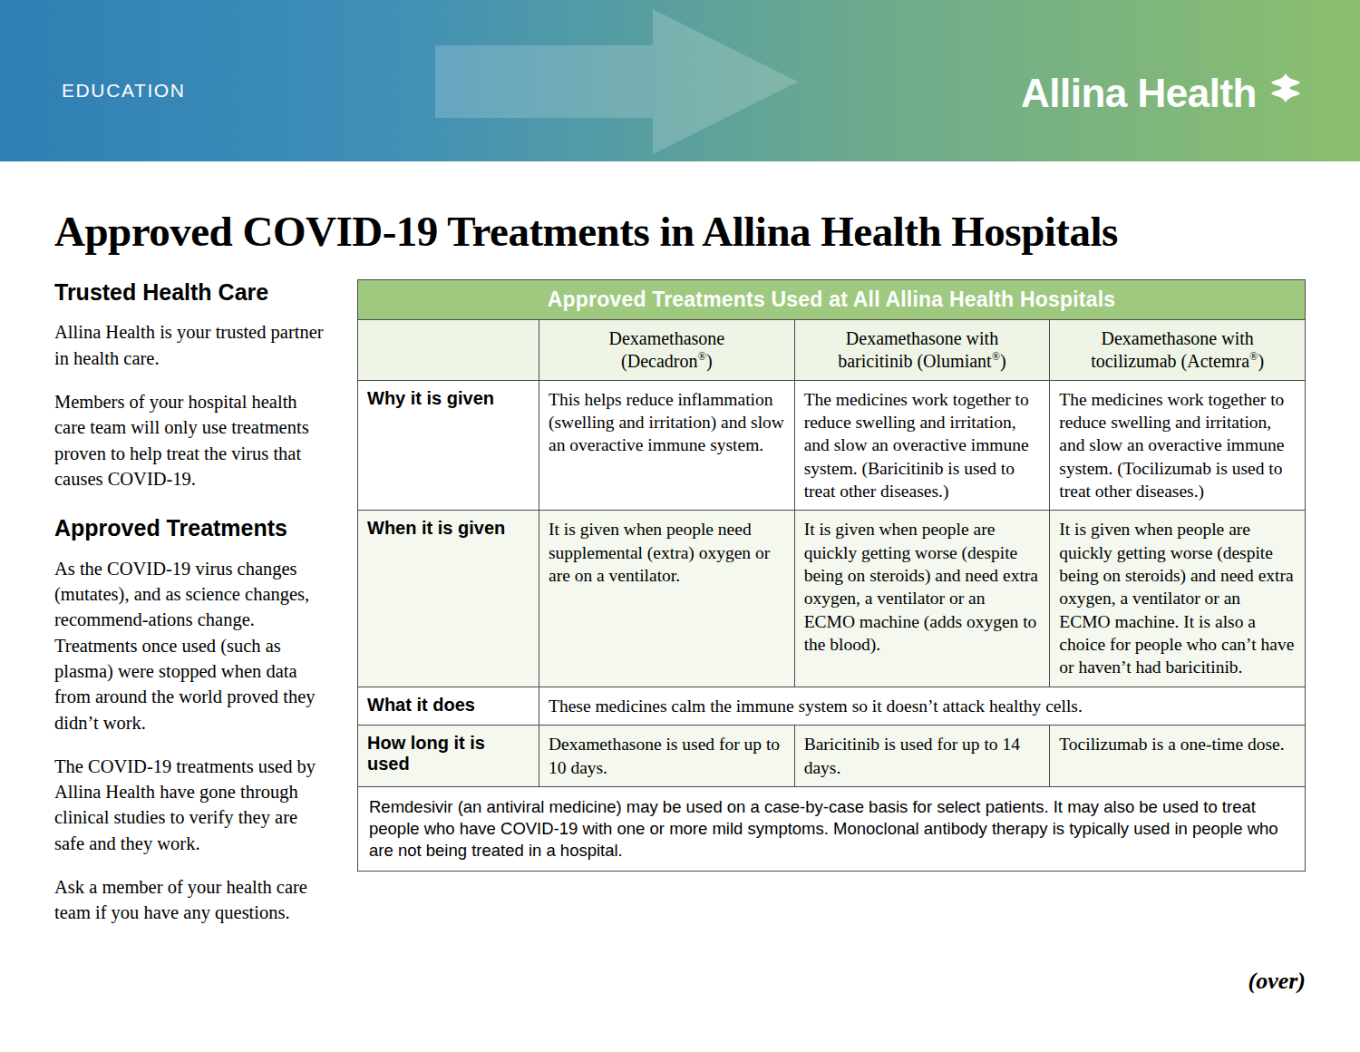EDUCATION
Allina Health
Approved COVID-19 Treatments in Allina Health Hospitals
Trusted Health Care
Allina Health is your trusted partner in health care.
Members of your hospital health care team will only use treatments proven to help treat the virus that causes COVID-19.
Approved Treatments
As the COVID-19 virus changes (mutates), and as science changes, recommend-ations change. Treatments once used (such as plasma) were stopped when data from around the world proved they didn’t work.
The COVID-19 treatments used by Allina Health have gone through clinical studies to verify they are safe and they work.
Ask a member of your health care team if you have any questions.
| Approved Treatments Used at All Allina Health Hospitals |
| --- |
| | Dexamethasone (Decadron ® ) | Dexamethasone with baricitinib (Olumiant ® ) | Dexamethasone with tocilizumab (Actemra ® ) |
| Why it is given | This helps reduce inflammation (swelling and irritation) and slow an overactive immune system. | The medicines work together to reduce swelling and irritation, and slow an overactive immune system. (Baricitinib is used to treat other diseases.) | The medicines work together to reduce swelling and irritation, and slow an overactive immune system. (Tocilizumab is used to treat other diseases.) |
| When it is given | It is given when people need supplemental (extra) oxygen or are on a ventilator. | It is given when people are quickly getting worse (despite being on steroids) and need extra oxygen, a ventilator or an ECMO machine (adds oxygen to the blood). | It is given when people are quickly getting worse (despite being on steroids) and need extra oxygen, a ventilator or an ECMO machine. It is also a choice for people who can’t have or haven’t had baricitinib. |
| What it does | These medicines calm the immune system so it doesn’t attack healthy cells. |
| How long it is used | Dexamethasone is used for up to 10 days. | Baricitinib is used for up to 14 days. | Tocilizumab is a one-time dose. |
| Remdesivir (an antiviral medicine) may be used on a case-by-case basis for select patients. It may also be used to treat people who have COVID-19 with one or more mild symptoms. Monoclonal antibody therapy is typically used in people who are not being treated in a hospital. |
(over)